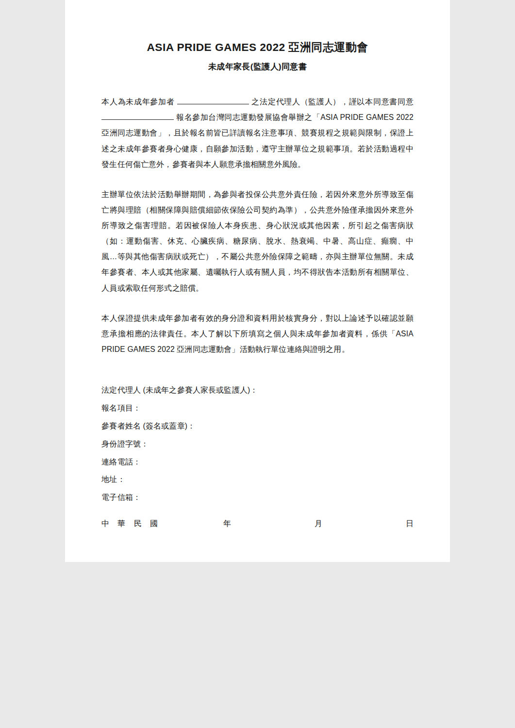ASIA PRIDE GAMES 2022 亞洲同志運動會
未成年家長(監護人)同意書
本人為未成年參加者 之法定代理人（監護人），謹以本同意書同意 報名參加台灣同志運動發展協會舉辦之「ASIA PRIDE GAMES 2022 亞洲同志運動會」，且於報名前皆已詳讀報名注意事項、競賽規程之規範與限制，保證上述之未成年參賽者身心健康，自願參加活動，遵守主辦單位之規範事項。若於活動過程中發生任何傷亡意外，參賽者與本人願意承擔相關意外風險。
主辦單位依法於活動舉辦期間，為參與者投保公共意外責任險，若因外來意外所導致至傷亡將與理賠（相關保障與賠償細節依保險公司契約為準），公共意外險僅承擔因外來意外所導致之傷害理賠。若因被保險人本身疾患、身心狀況或其他因素，所引起之傷害病狀（如：運動傷害、休克、心臟疾病、糖尿病、脫水、熱衰竭、中暑、高山症、癲癇、中風…等與其他傷害病狀或死亡），不屬公共意外險保障之範疇，亦與主辦單位無關。未成年參賽者、本人或其他家屬、遺囑執行人或有關人員，均不得狀告本活動所有相關單位、人員或索取任何形式之賠償。
本人保證提供未成年參加者有效的身分證和資料用於核實身分，對以上論述予以確認並願意承擔相應的法律責任。本人了解以下所填寫之個人與未成年參加者資料，係供「ASIA PRIDE GAMES 2022 亞洲同志運動會」活動執行單位連絡與證明之用。
法定代理人 (未成年之參賽人家長或監護人)：
報名項目：
參賽者姓名 (簽名或蓋章)：
身份證字號：
連絡電話：
地址：
電子信箱：
中華民國 年 月 日